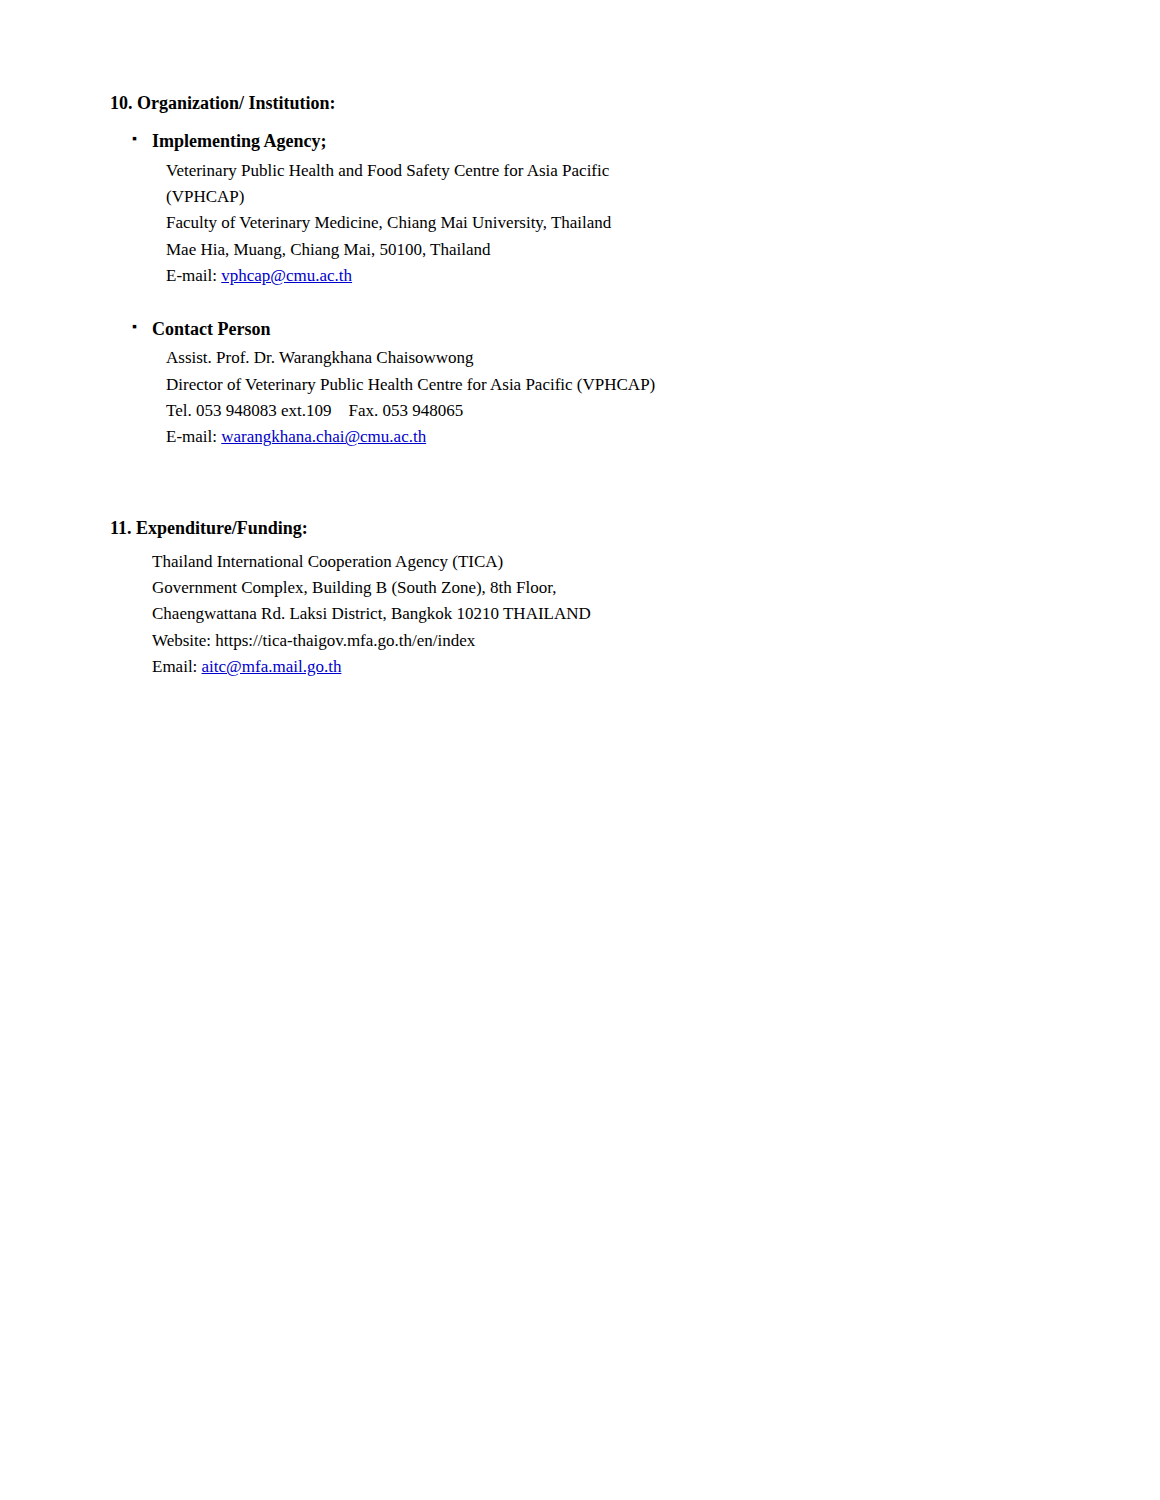10. Organization/ Institution:
Implementing Agency;
Veterinary Public Health and Food Safety Centre for Asia Pacific
(VPHCAP)
Faculty of Veterinary Medicine, Chiang Mai University, Thailand
Mae Hia, Muang, Chiang Mai, 50100, Thailand
E-mail: vphcap@cmu.ac.th
Contact Person
Assist. Prof. Dr. Warangkhana Chaisowwong
Director of Veterinary Public Health Centre for Asia Pacific (VPHCAP)
Tel. 053 948083 ext.109 Fax. 053 948065
E-mail: warangkhana.chai@cmu.ac.th
11. Expenditure/Funding:
Thailand International Cooperation Agency (TICA)
Government Complex, Building B (South Zone), 8th Floor,
Chaengwattana Rd. Laksi District, Bangkok 10210 THAILAND
Website: https://tica-thaigov.mfa.go.th/en/index
Email: aitc@mfa.mail.go.th